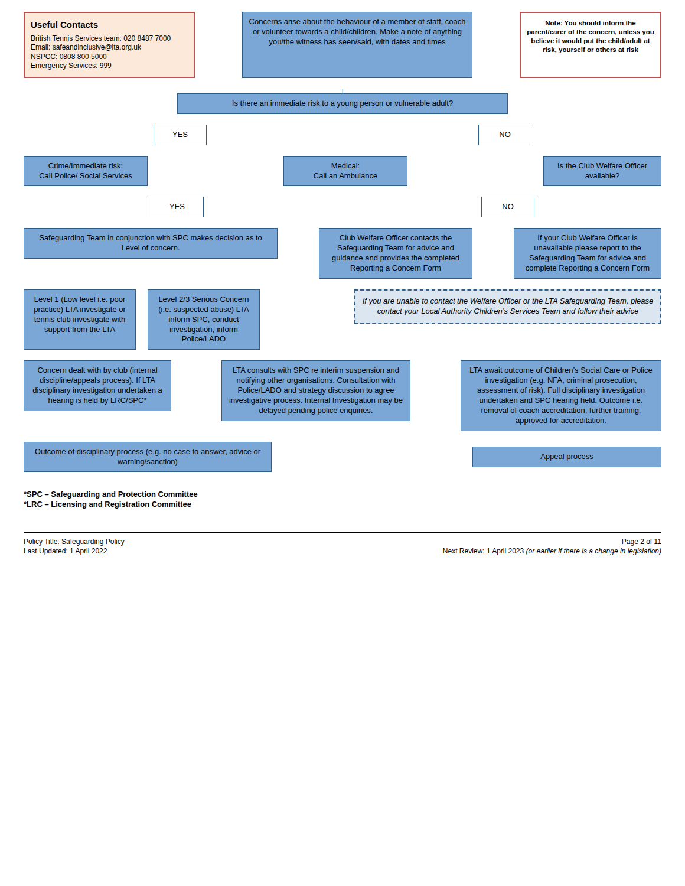Useful Contacts
British Tennis Services team: 020 8487 7000
Email: safeandinclusive@lta.org.uk
NSPCC: 0808 800 5000
Emergency Services: 999
Concerns arise about the behaviour of a member of staff, coach or volunteer towards a child/children. Make a note of anything you/the witness has seen/said, with dates and times
Note: You should inform the parent/carer of the concern, unless you believe it would put the child/adult at risk, yourself or others at risk
↓
Is there an immediate risk to a young person or vulnerable adult?
YES
NO
Crime/Immediate risk:
Call Police/ Social Services
Medical:
Call an Ambulance
Is the Club Welfare Officer available?
YES
NO
Safeguarding Team in conjunction with SPC makes decision as to Level of concern.
Club Welfare Officer contacts the Safeguarding Team for advice and guidance and provides the completed Reporting a Concern Form
If your Club Welfare Officer is unavailable please report to the Safeguarding Team for advice and complete Reporting a Concern Form
Level 1 (Low level i.e. poor practice) LTA investigate or tennis club investigate with support from the LTA
Level 2/3 Serious Concern (i.e. suspected abuse) LTA inform SPC, conduct investigation, inform Police/LADO
If you are unable to contact the Welfare Officer or the LTA Safeguarding Team, please contact your Local Authority Children’s Services Team and follow their advice
Concern dealt with by club (internal discipline/appeals process). If LTA disciplinary investigation undertaken a hearing is held by LRC/SPC*
LTA consults with SPC re interim suspension and notifying other organisations. Consultation with Police/LADO and strategy discussion to agree investigative process. Internal Investigation may be delayed pending police enquiries.
LTA await outcome of Children’s Social Care or Police investigation (e.g. NFA, criminal prosecution, assessment of risk). Full disciplinary investigation undertaken and SPC hearing held. Outcome i.e. removal of coach accreditation, further training, approved for accreditation.
Outcome of disciplinary process (e.g. no case to answer, advice or warning/sanction)
Appeal process
*SPC – Safeguarding and Protection Committee
*LRC – Licensing and Registration Committee
Policy Title: Safeguarding Policy
Last Updated: 1 April 2022
Page 2 of 11
Next Review: 1 April 2023 (or earlier if there is a change in legislation)